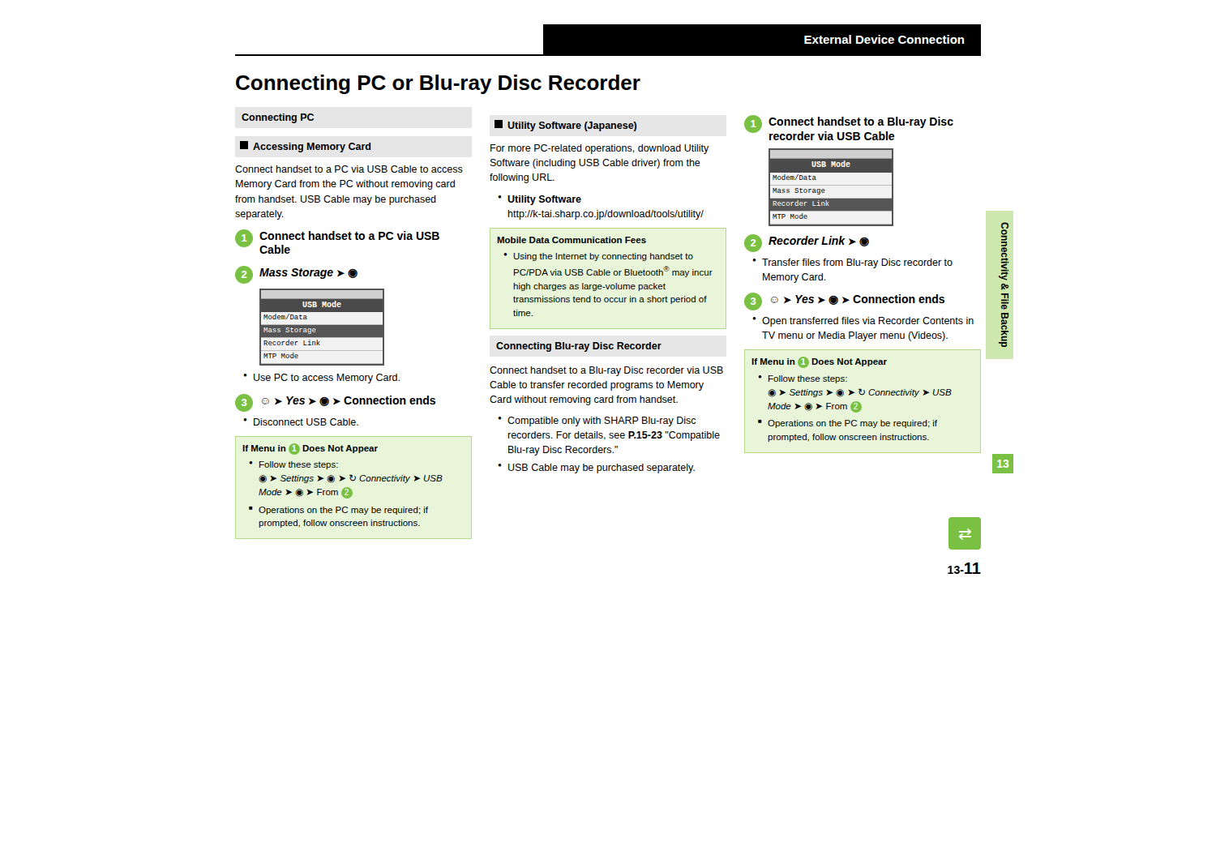External Device Connection
Connecting PC or Blu-ray Disc Recorder
Connecting PC
Accessing Memory Card
Connect handset to a PC via USB Cable to access Memory Card from the PC without removing card from handset. USB Cable may be purchased separately.
1
Connect handset to a PC via USB Cable
2
Mass Storage ➤ ◉
USB Mode
Modem/Data
Mass Storage
Recorder Link
MTP Mode
Use PC to access Memory Card.
3
☺ ➤ Yes ➤ ◉ ➤ Connection ends
Disconnect USB Cable.
If Menu in 1 Does Not Appear
Follow these steps:
◉ ➤ Settings ➤ ◉ ➤ ↻ Connectivity ➤ USB Mode ➤ ◉ ➤ From 2
Operations on the PC may be required; if prompted, follow onscreen instructions.
Utility Software (Japanese)
For more PC-related operations, download Utility Software (including USB Cable driver) from the following URL.
Utility Software
http://k-tai.sharp.co.jp/download/tools/utility/
Mobile Data Communication Fees
Using the Internet by connecting handset to PC/PDA via USB Cable or Bluetooth® may incur high charges as large-volume packet transmissions tend to occur in a short period of time.
Connecting Blu-ray Disc Recorder
Connect handset to a Blu-ray Disc recorder via USB Cable to transfer recorded programs to Memory Card without removing card from handset.
Compatible only with SHARP Blu-ray Disc recorders. For details, see P.15-23 "Compatible Blu-ray Disc Recorders."
USB Cable may be purchased separately.
1
Connect handset to a Blu-ray Disc recorder via USB Cable
USB Mode
Modem/Data
Mass Storage
Recorder Link
MTP Mode
2
Recorder Link ➤ ◉
Transfer files from Blu-ray Disc recorder to Memory Card.
3
☺ ➤ Yes ➤ ◉ ➤ Connection ends
Open transferred files via Recorder Contents in TV menu or Media Player menu (Videos).
If Menu in 1 Does Not Appear
Follow these steps:
◉ ➤ Settings ➤ ◉ ➤ ↻ Connectivity ➤ USB Mode ➤ ◉ ➤ From 2
Operations on the PC may be required; if prompted, follow onscreen instructions.
Connectivity & File Backup
13
⇄
13-11